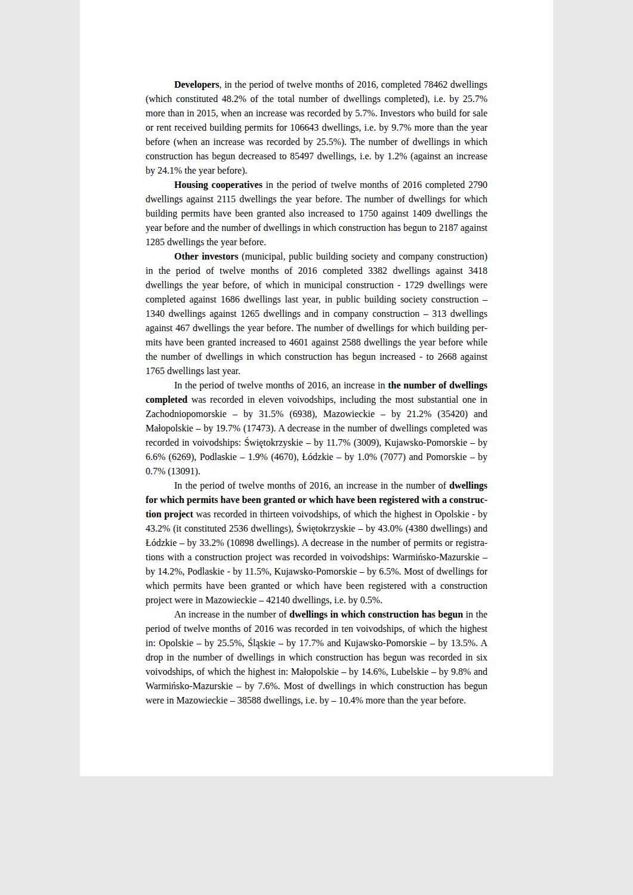Developers, in the period of twelve months of 2016, completed 78462 dwellings (which constituted 48.2% of the total number of dwellings completed), i.e. by 25.7% more than in 2015, when an increase was recorded by 5.7%. Investors who build for sale or rent received building permits for 106643 dwellings, i.e. by 9.7% more than the year before (when an increase was recorded by 25.5%). The number of dwellings in which construction has begun decreased to 85497 dwellings, i.e. by 1.2% (against an increase by 24.1% the year before).
Housing cooperatives in the period of twelve months of 2016 completed 2790 dwellings against 2115 dwellings the year before. The number of dwellings for which building permits have been granted also increased to 1750 against 1409 dwellings the year before and the number of dwellings in which construction has begun to 2187 against 1285 dwellings the year before.
Other investors (municipal, public building society and company construction) in the period of twelve months of 2016 completed 3382 dwellings against 3418 dwellings the year before, of which in municipal construction - 1729 dwellings were completed against 1686 dwellings last year, in public building society construction – 1340 dwellings against 1265 dwellings and in company construction – 313 dwellings against 467 dwellings the year before. The number of dwellings for which building permits have been granted increased to 4601 against 2588 dwellings the year before while the number of dwellings in which construction has begun increased - to 2668 against 1765 dwellings last year.
In the period of twelve months of 2016, an increase in the number of dwellings completed was recorded in eleven voivodships, including the most substantial one in Zachodniopomorskie – by 31.5% (6938), Mazowieckie – by 21.2% (35420) and Małopolskie – by 19.7% (17473). A decrease in the number of dwellings completed was recorded in voivodships: Świętokrzyskie – by 11.7% (3009), Kujawsko-Pomorskie – by 6.6% (6269), Podlaskie – 1.9% (4670), Łódzkie – by 1.0% (7077) and Pomorskie – by 0.7% (13091).
In the period of twelve months of 2016, an increase in the number of dwellings for which permits have been granted or which have been registered with a construction project was recorded in thirteen voivodships, of which the highest in Opolskie - by 43.2% (it constituted 2536 dwellings), Świętokrzyskie – by 43.0% (4380 dwellings) and Łódzkie – by 33.2% (10898 dwellings). A decrease in the number of permits or registrations with a construction project was recorded in voivodships: Warmińsko-Mazurskie – by 14.2%, Podlaskie - by 11.5%, Kujawsko-Pomorskie – by 6.5%. Most of dwellings for which permits have been granted or which have been registered with a construction project were in Mazowieckie – 42140 dwellings, i.e. by 0.5%.
An increase in the number of dwellings in which construction has begun in the period of twelve months of 2016 was recorded in ten voivodships, of which the highest in: Opolskie – by 25.5%, Śląskie – by 17.7% and Kujawsko-Pomorskie – by 13.5%. A drop in the number of dwellings in which construction has begun was recorded in six voivodships, of which the highest in: Małopolskie – by 14.6%, Lubelskie – by 9.8% and Warmińsko-Mazurskie – by 7.6%. Most of dwellings in which construction has begun were in Mazowieckie – 38588 dwellings, i.e. by – 10.4% more than the year before.